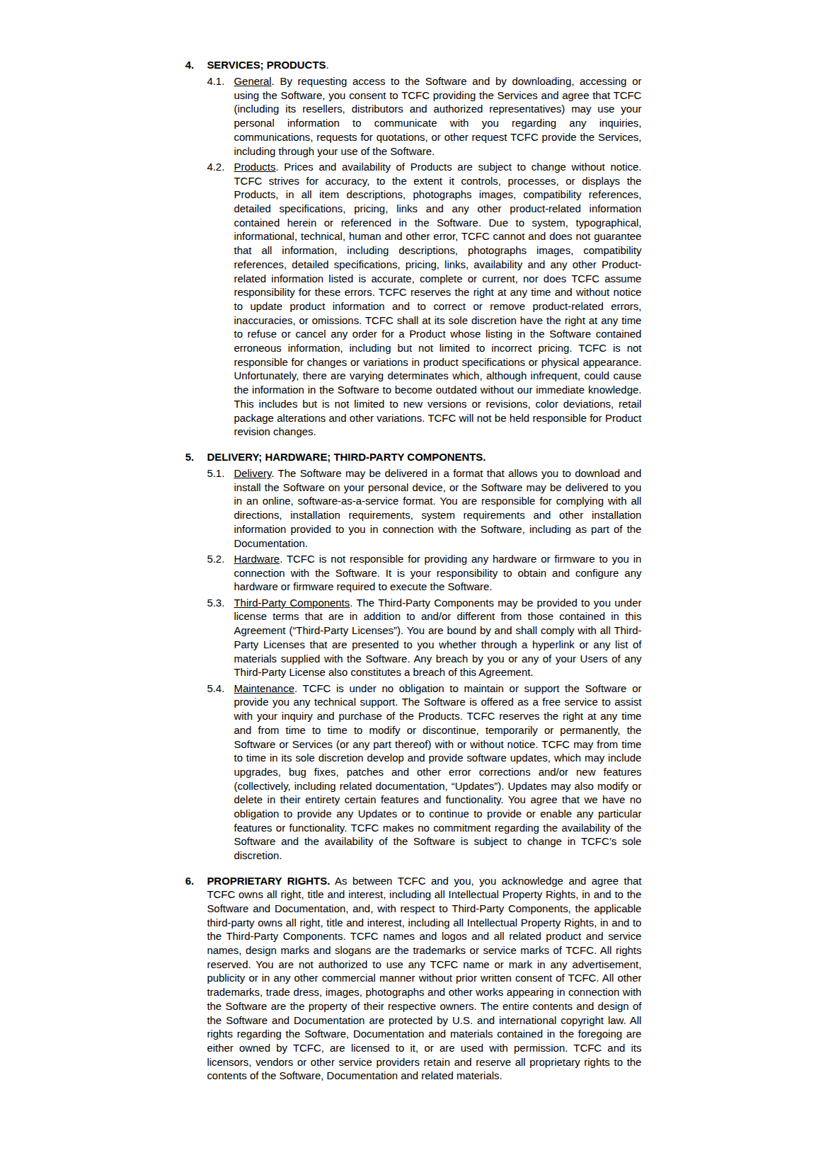4.
SERVICES; PRODUCTS.
4.1.
General. By requesting access to the Software and by downloading, accessing or using the Software, you consent to TCFC providing the Services and agree that TCFC (including its resellers, distributors and authorized representatives) may use your personal information to communicate with you regarding any inquiries, communications, requests for quotations, or other request TCFC provide the Services, including through your use of the Software.
4.2.
Products. Prices and availability of Products are subject to change without notice. TCFC strives for accuracy, to the extent it controls, processes, or displays the Products, in all item descriptions, photographs images, compatibility references, detailed specifications, pricing, links and any other product-related information contained herein or referenced in the Software. Due to system, typographical, informational, technical, human and other error, TCFC cannot and does not guarantee that all information, including descriptions, photographs images, compatibility references, detailed specifications, pricing, links, availability and any other Product-related information listed is accurate, complete or current, nor does TCFC assume responsibility for these errors. TCFC reserves the right at any time and without notice to update product information and to correct or remove product-related errors, inaccuracies, or omissions. TCFC shall at its sole discretion have the right at any time to refuse or cancel any order for a Product whose listing in the Software contained erroneous information, including but not limited to incorrect pricing. TCFC is not responsible for changes or variations in product specifications or physical appearance. Unfortunately, there are varying determinates which, although infrequent, could cause the information in the Software to become outdated without our immediate knowledge. This includes but is not limited to new versions or revisions, color deviations, retail package alterations and other variations. TCFC will not be held responsible for Product revision changes.
5.
DELIVERY; HARDWARE; THIRD-PARTY COMPONENTS.
5.1.
Delivery. The Software may be delivered in a format that allows you to download and install the Software on your personal device, or the Software may be delivered to you in an online, software-as-a-service format. You are responsible for complying with all directions, installation requirements, system requirements and other installation information provided to you in connection with the Software, including as part of the Documentation.
5.2.
Hardware. TCFC is not responsible for providing any hardware or firmware to you in connection with the Software. It is your responsibility to obtain and configure any hardware or firmware required to execute the Software.
5.3.
Third-Party Components. The Third-Party Components may be provided to you under license terms that are in addition to and/or different from those contained in this Agreement (“Third-Party Licenses”). You are bound by and shall comply with all Third-Party Licenses that are presented to you whether through a hyperlink or any list of materials supplied with the Software. Any breach by you or any of your Users of any Third-Party License also constitutes a breach of this Agreement.
5.4.
Maintenance. TCFC is under no obligation to maintain or support the Software or provide you any technical support. The Software is offered as a free service to assist with your inquiry and purchase of the Products. TCFC reserves the right at any time and from time to time to modify or discontinue, temporarily or permanently, the Software or Services (or any part thereof) with or without notice. TCFC may from time to time in its sole discretion develop and provide software updates, which may include upgrades, bug fixes, patches and other error corrections and/or new features (collectively, including related documentation, “Updates”). Updates may also modify or delete in their entirety certain features and functionality. You agree that we have no obligation to provide any Updates or to continue to provide or enable any particular features or functionality. TCFC makes no commitment regarding the availability of the Software and the availability of the Software is subject to change in TCFC’s sole discretion.
6.
PROPRIETARY RIGHTS. As between TCFC and you, you acknowledge and agree that TCFC owns all right, title and interest, including all Intellectual Property Rights, in and to the Software and Documentation, and, with respect to Third-Party Components, the applicable third-party owns all right, title and interest, including all Intellectual Property Rights, in and to the Third-Party Components. TCFC names and logos and all related product and service names, design marks and slogans are the trademarks or service marks of TCFC. All rights reserved. You are not authorized to use any TCFC name or mark in any advertisement, publicity or in any other commercial manner without prior written consent of TCFC. All other trademarks, trade dress, images, photographs and other works appearing in connection with the Software are the property of their respective owners. The entire contents and design of the Software and Documentation are protected by U.S. and international copyright law. All rights regarding the Software, Documentation and materials contained in the foregoing are either owned by TCFC, are licensed to it, or are used with permission. TCFC and its licensors, vendors or other service providers retain and reserve all proprietary rights to the contents of the Software, Documentation and related materials.